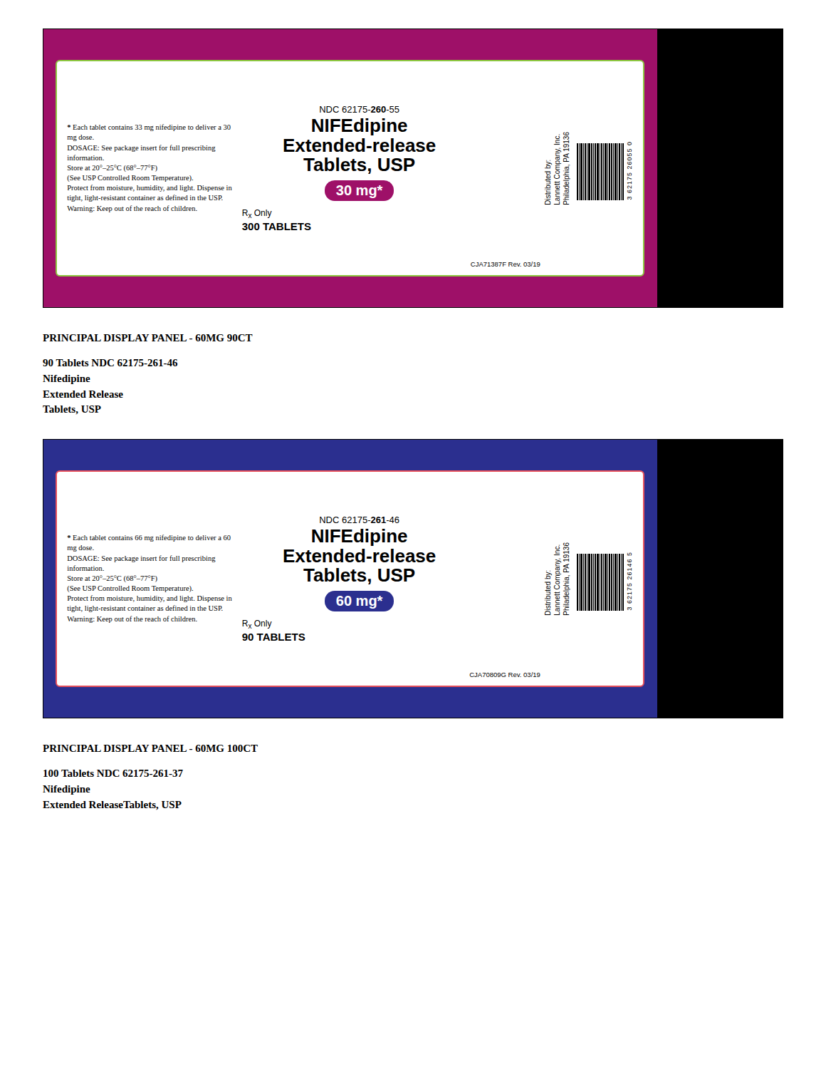* Each tablet contains 33 mg nifedipine to deliver a 30 mg dose.
DOSAGE: See package insert for full prescribing information.
Store at 20°–25°C (68°–77°F)
(See USP Controlled Room Temperature).
Protect from moisture, humidity, and light. Dispense in tight, light-resistant container as defined in the USP.
Warning: Keep out of the reach of children.
NDC 62175-260-55
NIFEdipine
Extended-release
Tablets, USP
30 mg*
Rx Only
300 TABLETS
Distributed by:
Lannett Company, Inc.
Philadelphia, PA 19136
3 62175 26055 0
CJA71387F Rev. 03/19
PRINCIPAL DISPLAY PANEL - 60MG 90CT
90 Tablets NDC 62175-261-46
Nifedipine
Extended Release
Tablets, USP
* Each tablet contains 66 mg nifedipine to deliver a 60 mg dose.
DOSAGE: See package insert for full prescribing information.
Store at 20°–25°C (68°–77°F)
(See USP Controlled Room Temperature).
Protect from moisture, humidity, and light. Dispense in tight, light-resistant container as defined in the USP.
Warning: Keep out of the reach of children.
NDC 62175-261-46
NIFEdipine
Extended-release
Tablets, USP
60 mg*
Rx Only
90 TABLETS
Distributed by:
Lannett Company, Inc.
Philadelphia, PA 19136
3 62175 26146 5
CJA70809G Rev. 03/19
PRINCIPAL DISPLAY PANEL - 60MG 100CT
100 Tablets NDC 62175-261-37
Nifedipine
Extended ReleaseTablets, USP